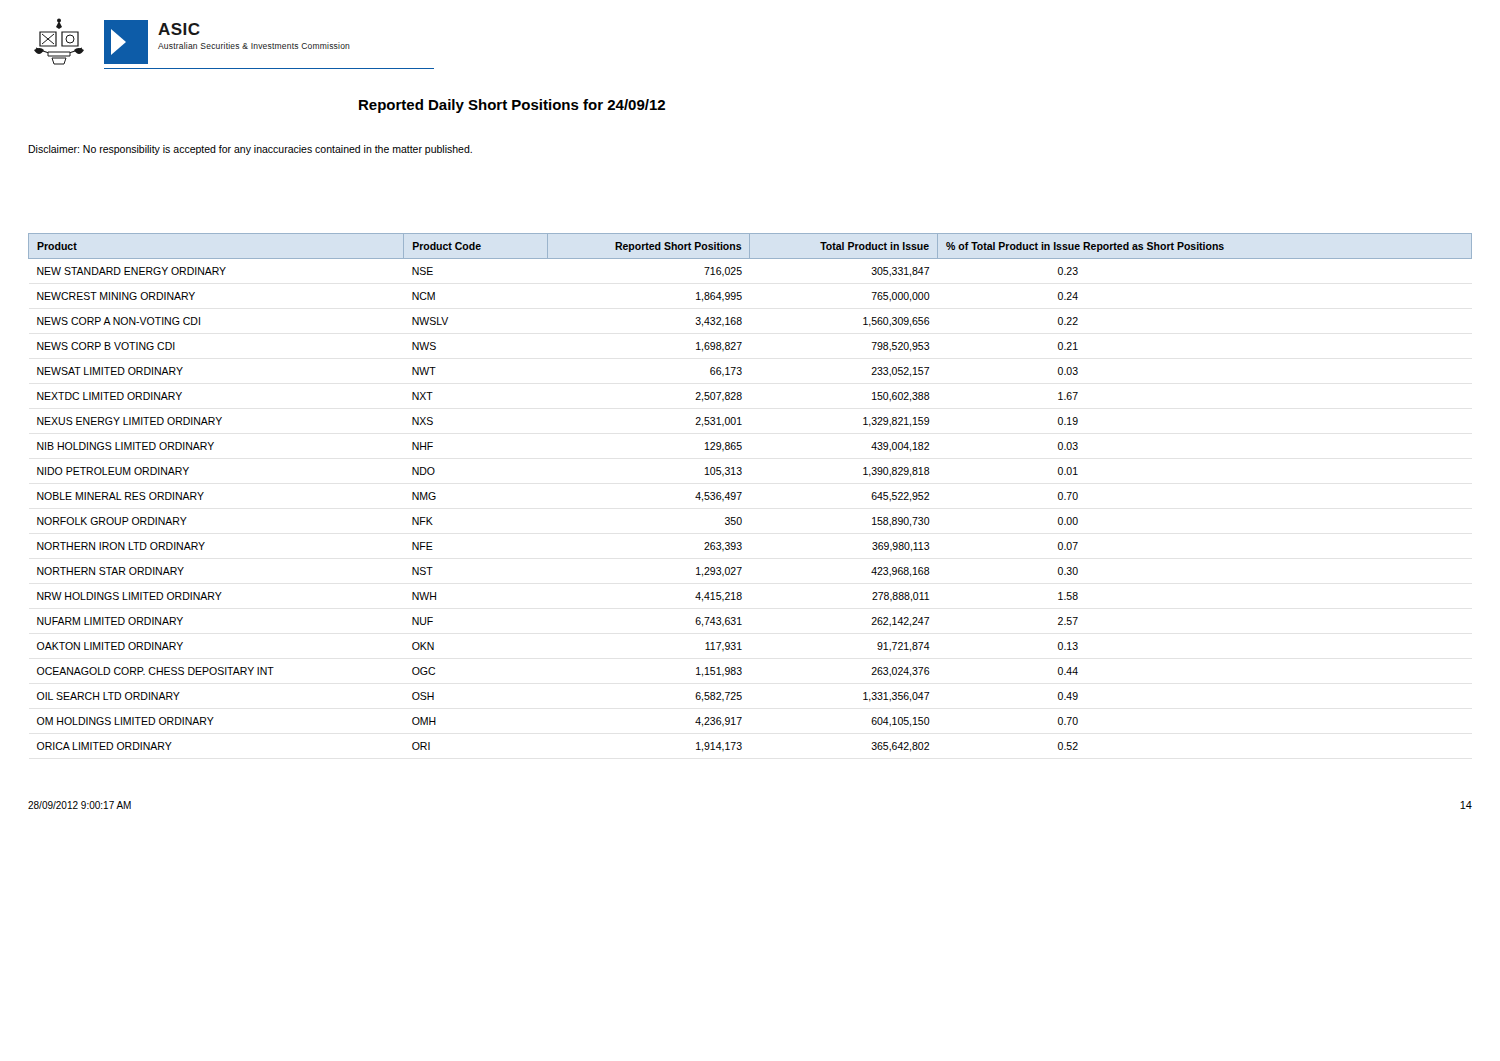ASIC
Australian Securities & Investments Commission
Reported Daily Short Positions for 24/09/12
Disclaimer: No responsibility is accepted for any inaccuracies contained in the matter published.
| Product | Product Code | Reported Short Positions | Total Product in Issue | % of Total Product in Issue Reported as Short Positions |
| --- | --- | --- | --- | --- |
| NEW STANDARD ENERGY ORDINARY | NSE | 716,025 | 305,331,847 | 0.23 |
| NEWCREST MINING ORDINARY | NCM | 1,864,995 | 765,000,000 | 0.24 |
| NEWS CORP A NON-VOTING CDI | NWSLV | 3,432,168 | 1,560,309,656 | 0.22 |
| NEWS CORP B VOTING CDI | NWS | 1,698,827 | 798,520,953 | 0.21 |
| NEWSAT LIMITED ORDINARY | NWT | 66,173 | 233,052,157 | 0.03 |
| NEXTDC LIMITED ORDINARY | NXT | 2,507,828 | 150,602,388 | 1.67 |
| NEXUS ENERGY LIMITED ORDINARY | NXS | 2,531,001 | 1,329,821,159 | 0.19 |
| NIB HOLDINGS LIMITED ORDINARY | NHF | 129,865 | 439,004,182 | 0.03 |
| NIDO PETROLEUM ORDINARY | NDO | 105,313 | 1,390,829,818 | 0.01 |
| NOBLE MINERAL RES ORDINARY | NMG | 4,536,497 | 645,522,952 | 0.70 |
| NORFOLK GROUP ORDINARY | NFK | 350 | 158,890,730 | 0.00 |
| NORTHERN IRON LTD ORDINARY | NFE | 263,393 | 369,980,113 | 0.07 |
| NORTHERN STAR ORDINARY | NST | 1,293,027 | 423,968,168 | 0.30 |
| NRW HOLDINGS LIMITED ORDINARY | NWH | 4,415,218 | 278,888,011 | 1.58 |
| NUFARM LIMITED ORDINARY | NUF | 6,743,631 | 262,142,247 | 2.57 |
| OAKTON LIMITED ORDINARY | OKN | 117,931 | 91,721,874 | 0.13 |
| OCEANAGOLD CORP. CHESS DEPOSITARY INT | OGC | 1,151,983 | 263,024,376 | 0.44 |
| OIL SEARCH LTD ORDINARY | OSH | 6,582,725 | 1,331,356,047 | 0.49 |
| OM HOLDINGS LIMITED ORDINARY | OMH | 4,236,917 | 604,105,150 | 0.70 |
| ORICA LIMITED ORDINARY | ORI | 1,914,173 | 365,642,802 | 0.52 |
28/09/2012 9:00:17 AM
14